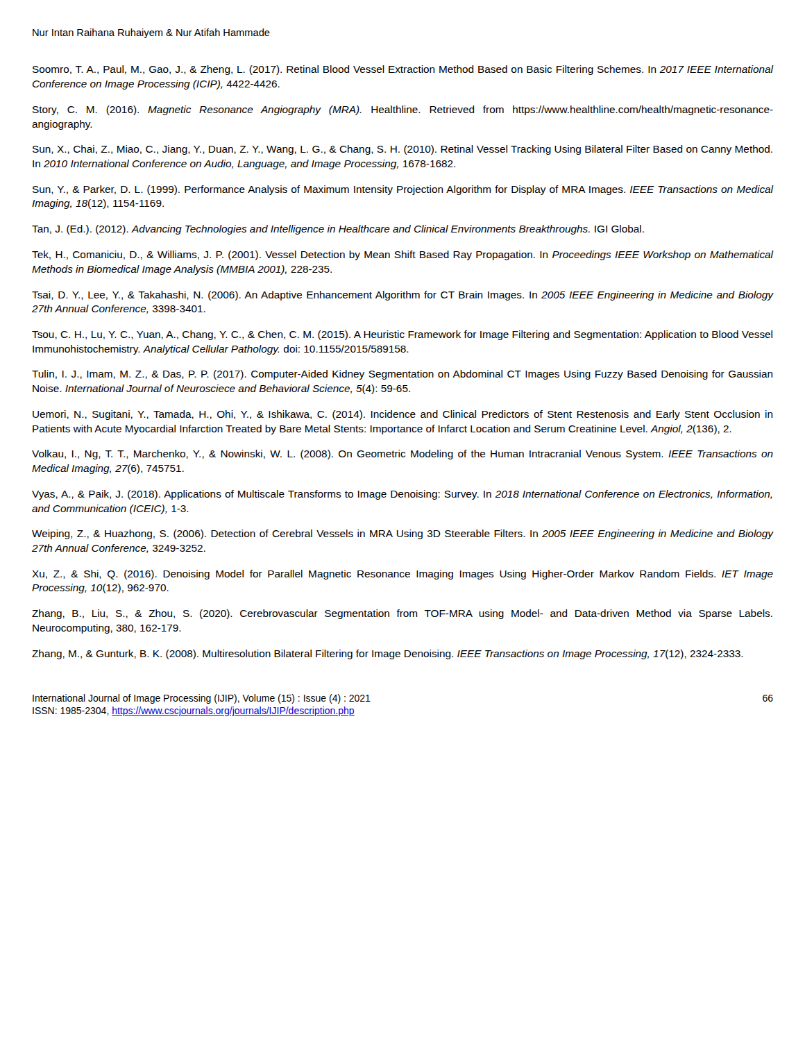Nur Intan Raihana Ruhaiyem & Nur Atifah Hammade
Soomro, T. A., Paul, M., Gao, J., & Zheng, L. (2017). Retinal Blood Vessel Extraction Method Based on Basic Filtering Schemes. In 2017 IEEE International Conference on Image Processing (ICIP), 4422-4426.
Story, C. M. (2016). Magnetic Resonance Angiography (MRA). Healthline. Retrieved from https://www.healthline.com/health/magnetic-resonance-angiography.
Sun, X., Chai, Z., Miao, C., Jiang, Y., Duan, Z. Y., Wang, L. G., & Chang, S. H. (2010). Retinal Vessel Tracking Using Bilateral Filter Based on Canny Method. In 2010 International Conference on Audio, Language, and Image Processing, 1678-1682.
Sun, Y., & Parker, D. L. (1999). Performance Analysis of Maximum Intensity Projection Algorithm for Display of MRA Images. IEEE Transactions on Medical Imaging, 18(12), 1154-1169.
Tan, J. (Ed.). (2012). Advancing Technologies and Intelligence in Healthcare and Clinical Environments Breakthroughs. IGI Global.
Tek, H., Comaniciu, D., & Williams, J. P. (2001). Vessel Detection by Mean Shift Based Ray Propagation. In Proceedings IEEE Workshop on Mathematical Methods in Biomedical Image Analysis (MMBIA 2001), 228-235.
Tsai, D. Y., Lee, Y., & Takahashi, N. (2006). An Adaptive Enhancement Algorithm for CT Brain Images. In 2005 IEEE Engineering in Medicine and Biology 27th Annual Conference, 3398-3401.
Tsou, C. H., Lu, Y. C., Yuan, A., Chang, Y. C., & Chen, C. M. (2015). A Heuristic Framework for Image Filtering and Segmentation: Application to Blood Vessel Immunohistochemistry. Analytical Cellular Pathology. doi: 10.1155/2015/589158.
Tulin, I. J., Imam, M. Z., & Das, P. P. (2017). Computer-Aided Kidney Segmentation on Abdominal CT Images Using Fuzzy Based Denoising for Gaussian Noise. International Journal of Neurosciece and Behavioral Science, 5(4): 59-65.
Uemori, N., Sugitani, Y., Tamada, H., Ohi, Y., & Ishikawa, C. (2014). Incidence and Clinical Predictors of Stent Restenosis and Early Stent Occlusion in Patients with Acute Myocardial Infarction Treated by Bare Metal Stents: Importance of Infarct Location and Serum Creatinine Level. Angiol, 2(136), 2.
Volkau, I., Ng, T. T., Marchenko, Y., & Nowinski, W. L. (2008). On Geometric Modeling of the Human Intracranial Venous System. IEEE Transactions on Medical Imaging, 27(6), 745751.
Vyas, A., & Paik, J. (2018). Applications of Multiscale Transforms to Image Denoising: Survey. In 2018 International Conference on Electronics, Information, and Communication (ICEIC), 1-3.
Weiping, Z., & Huazhong, S. (2006). Detection of Cerebral Vessels in MRA Using 3D Steerable Filters. In 2005 IEEE Engineering in Medicine and Biology 27th Annual Conference, 3249-3252.
Xu, Z., & Shi, Q. (2016). Denoising Model for Parallel Magnetic Resonance Imaging Images Using Higher-Order Markov Random Fields. IET Image Processing, 10(12), 962-970.
Zhang, B., Liu, S., & Zhou, S. (2020). Cerebrovascular Segmentation from TOF-MRA using Model- and Data-driven Method via Sparse Labels. Neurocomputing, 380, 162-179.
Zhang, M., & Gunturk, B. K. (2008). Multiresolution Bilateral Filtering for Image Denoising. IEEE Transactions on Image Processing, 17(12), 2324-2333.
International Journal of Image Processing (IJIP), Volume (15) : Issue (4) : 2021 66
ISSN: 1985-2304, https://www.cscjournals.org/journals/IJIP/description.php